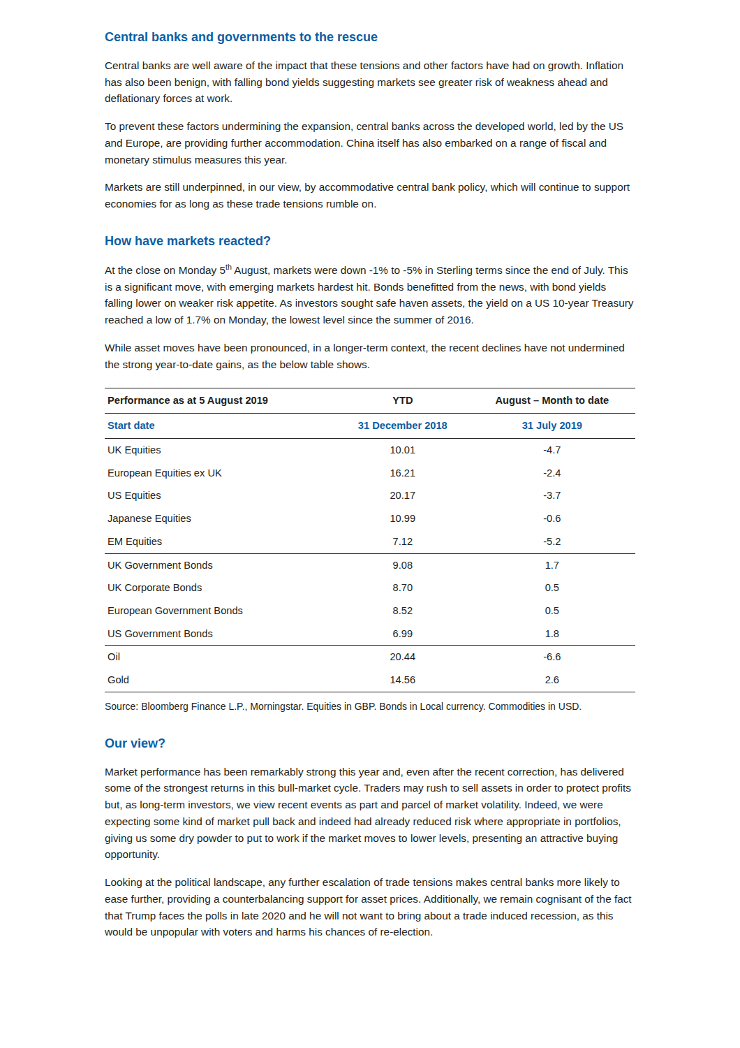Central banks and governments to the rescue
Central banks are well aware of the impact that these tensions and other factors have had on growth. Inflation has also been benign, with falling bond yields suggesting markets see greater risk of weakness ahead and deflationary forces at work.
To prevent these factors undermining the expansion, central banks across the developed world, led by the US and Europe, are providing further accommodation. China itself has also embarked on a range of fiscal and monetary stimulus measures this year.
Markets are still underpinned, in our view, by accommodative central bank policy, which will continue to support economies for as long as these trade tensions rumble on.
How have markets reacted?
At the close on Monday 5th August, markets were down -1% to -5% in Sterling terms since the end of July. This is a significant move, with emerging markets hardest hit. Bonds benefitted from the news, with bond yields falling lower on weaker risk appetite. As investors sought safe haven assets, the yield on a US 10-year Treasury reached a low of 1.7% on Monday, the lowest level since the summer of 2016.
While asset moves have been pronounced, in a longer-term context, the recent declines have not undermined the strong year-to-date gains, as the below table shows.
| Performance as at 5 August 2019 | YTD | August – Month to date |
| --- | --- | --- |
| Start date | 31 December 2018 | 31 July 2019 |
| UK Equities | 10.01 | -4.7 |
| European Equities ex UK | 16.21 | -2.4 |
| US Equities | 20.17 | -3.7 |
| Japanese Equities | 10.99 | -0.6 |
| EM Equities | 7.12 | -5.2 |
| UK Government Bonds | 9.08 | 1.7 |
| UK Corporate Bonds | 8.70 | 0.5 |
| European Government Bonds | 8.52 | 0.5 |
| US Government Bonds | 6.99 | 1.8 |
| Oil | 20.44 | -6.6 |
| Gold | 14.56 | 2.6 |
Source: Bloomberg Finance L.P., Morningstar. Equities in GBP. Bonds in Local currency. Commodities in USD.
Our view?
Market performance has been remarkably strong this year and, even after the recent correction, has delivered some of the strongest returns in this bull-market cycle. Traders may rush to sell assets in order to protect profits but, as long-term investors, we view recent events as part and parcel of market volatility. Indeed, we were expecting some kind of market pull back and indeed had already reduced risk where appropriate in portfolios, giving us some dry powder to put to work if the market moves to lower levels, presenting an attractive buying opportunity.
Looking at the political landscape, any further escalation of trade tensions makes central banks more likely to ease further, providing a counterbalancing support for asset prices. Additionally, we remain cognisant of the fact that Trump faces the polls in late 2020 and he will not want to bring about a trade induced recession, as this would be unpopular with voters and harms his chances of re-election.